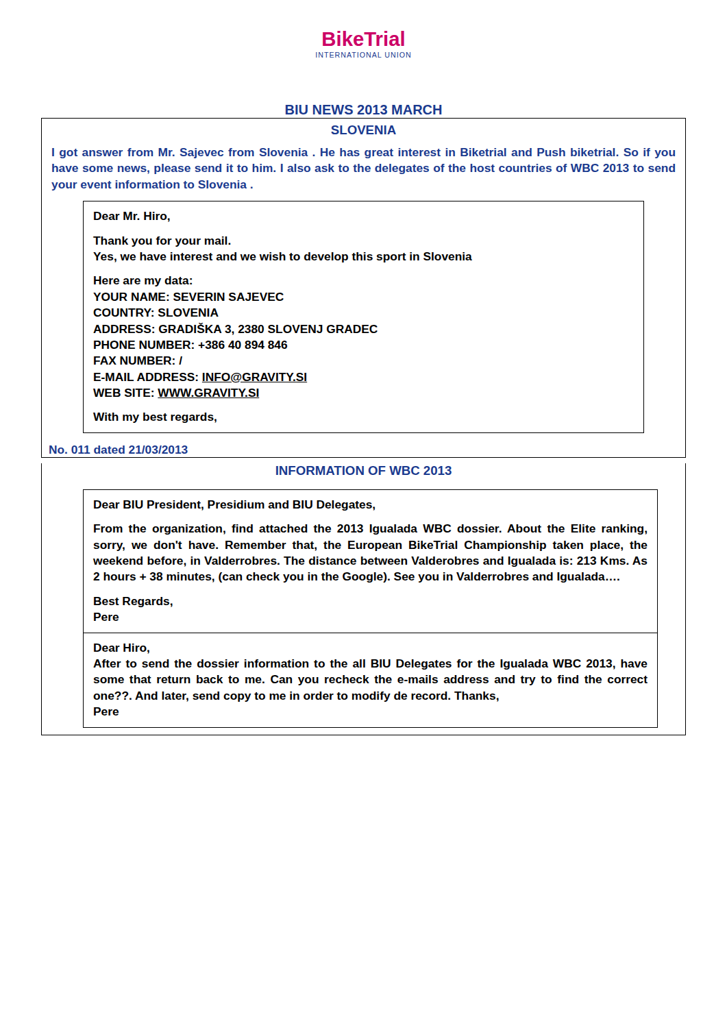BikeTrial
INTERNATIONAL UNION
BIU NEWS 2013 MARCH
SLOVENIA
I got answer from Mr. Sajevec from Slovenia . He has great interest in Biketrial and Push biketrial. So if you have some news, please send it to him. I also ask to the delegates of the host countries of WBC 2013 to send your event information to Slovenia .
Dear Mr. Hiro,
Thank you for your mail.
Yes, we have interest and we wish to develop this sport in Slovenia
Here are my data:
YOUR NAME: SEVERIN SAJEVEC
COUNTRY: SLOVENIA
ADDRESS: GRADIŠKA 3, 2380 SLOVENJ GRADEC
PHONE NUMBER: +386 40 894 846
FAX NUMBER: /
E-MAIL ADDRESS: INFO@GRAVITY.SI
WEB SITE: WWW.GRAVITY.SI
With my best regards,
No. 011 dated 21/03/2013
INFORMATION OF WBC 2013
Dear BIU President, Presidium and BIU Delegates,
From the organization, find attached the 2013 Igualada WBC dossier. About the Elite ranking, sorry, we don't have. Remember that, the European BikeTrial Championship taken place, the weekend before, in Valderrobres. The distance between Valderobres and Igualada is: 213 Kms. As 2 hours + 38 minutes, (can check you in the Google). See you in Valderrobres and Igualada….
Best Regards,
Pere
Dear Hiro,
After to send the dossier information to the all BIU Delegates for the Igualada WBC 2013, have some that return back to me. Can you recheck the e-mails address and try to find the correct one??. And later, send copy to me in order to modify de record. Thanks,
Pere